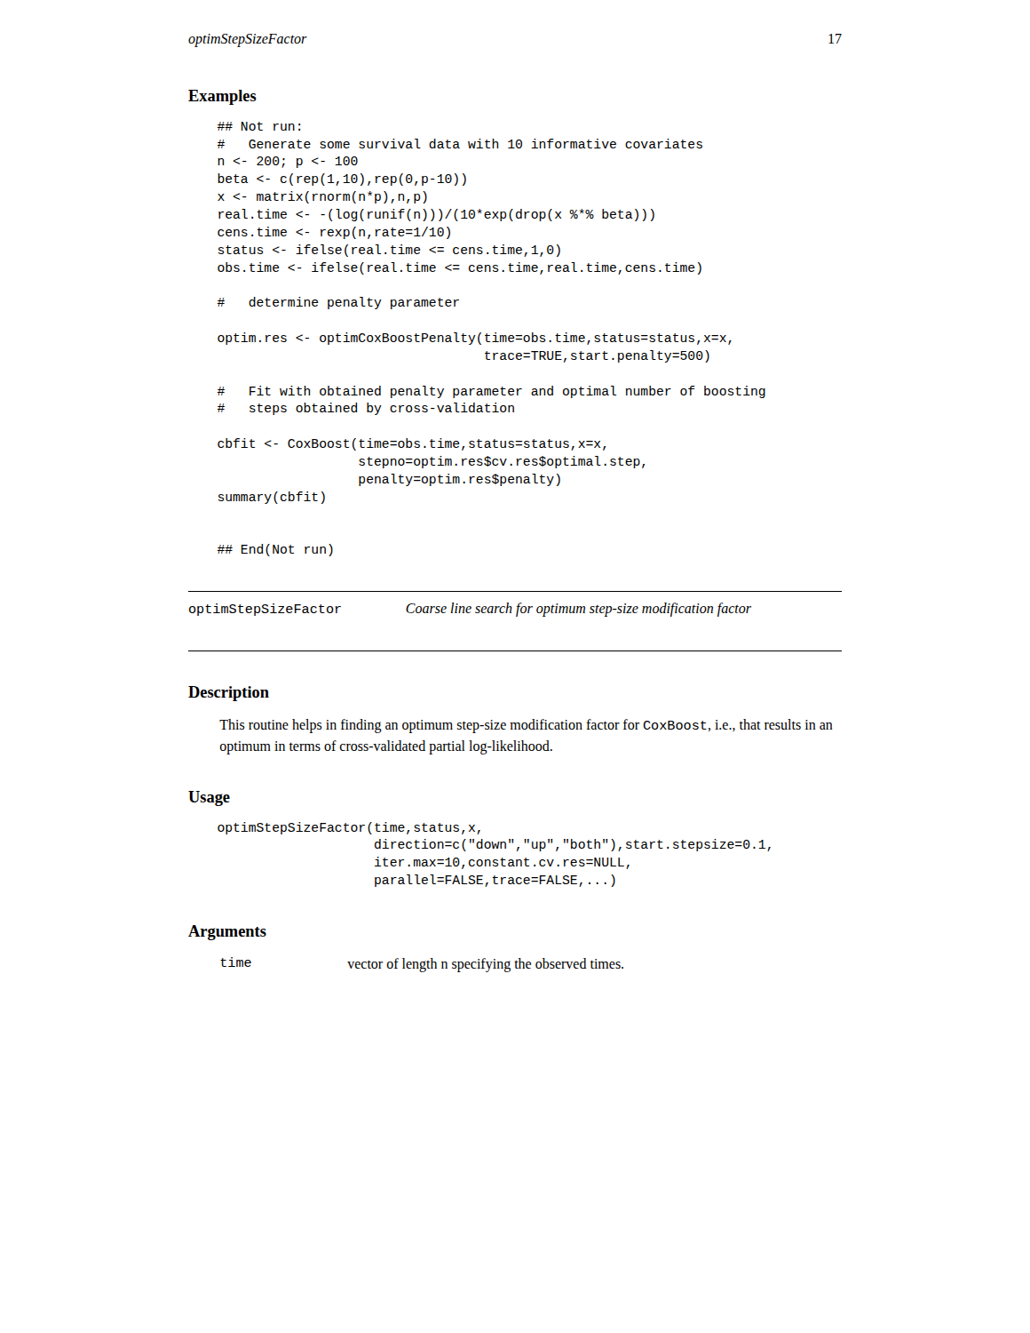optimStepSizeFactor 17
Examples
## Not run: 
#   Generate some survival data with 10 informative covariates 
n <- 200; p <- 100
beta <- c(rep(1,10),rep(0,p-10))
x <- matrix(rnorm(n*p),n,p)
real.time <- -(log(runif(n)))/(10*exp(drop(x %*% beta)))
cens.time <- rexp(n,rate=1/10)
status <- ifelse(real.time <= cens.time,1,0)
obs.time <- ifelse(real.time <= cens.time,real.time,cens.time)

#   determine penalty parameter

optim.res <- optimCoxBoostPenalty(time=obs.time,status=status,x=x,
                                  trace=TRUE,start.penalty=500)

#   Fit with obtained penalty parameter and optimal number of boosting
#   steps obtained by cross-validation

cbfit <- CoxBoost(time=obs.time,status=status,x=x,
                  stepno=optim.res$cv.res$optimal.step,
                  penalty=optim.res$penalty) 
summary(cbfit)


## End(Not run)
optimStepSizeFactor Coarse line search for optimum step-size modification factor
Description
This routine helps in finding an optimum step-size modification factor for CoxBoost, i.e., that results in an optimum in terms of cross-validated partial log-likelihood.
Usage
optimStepSizeFactor(time,status,x,
                    direction=c("down","up","both"),start.stepsize=0.1,
                    iter.max=10,constant.cv.res=NULL,
                    parallel=FALSE,trace=FALSE,...)
Arguments
time
vector of length n specifying the observed times.